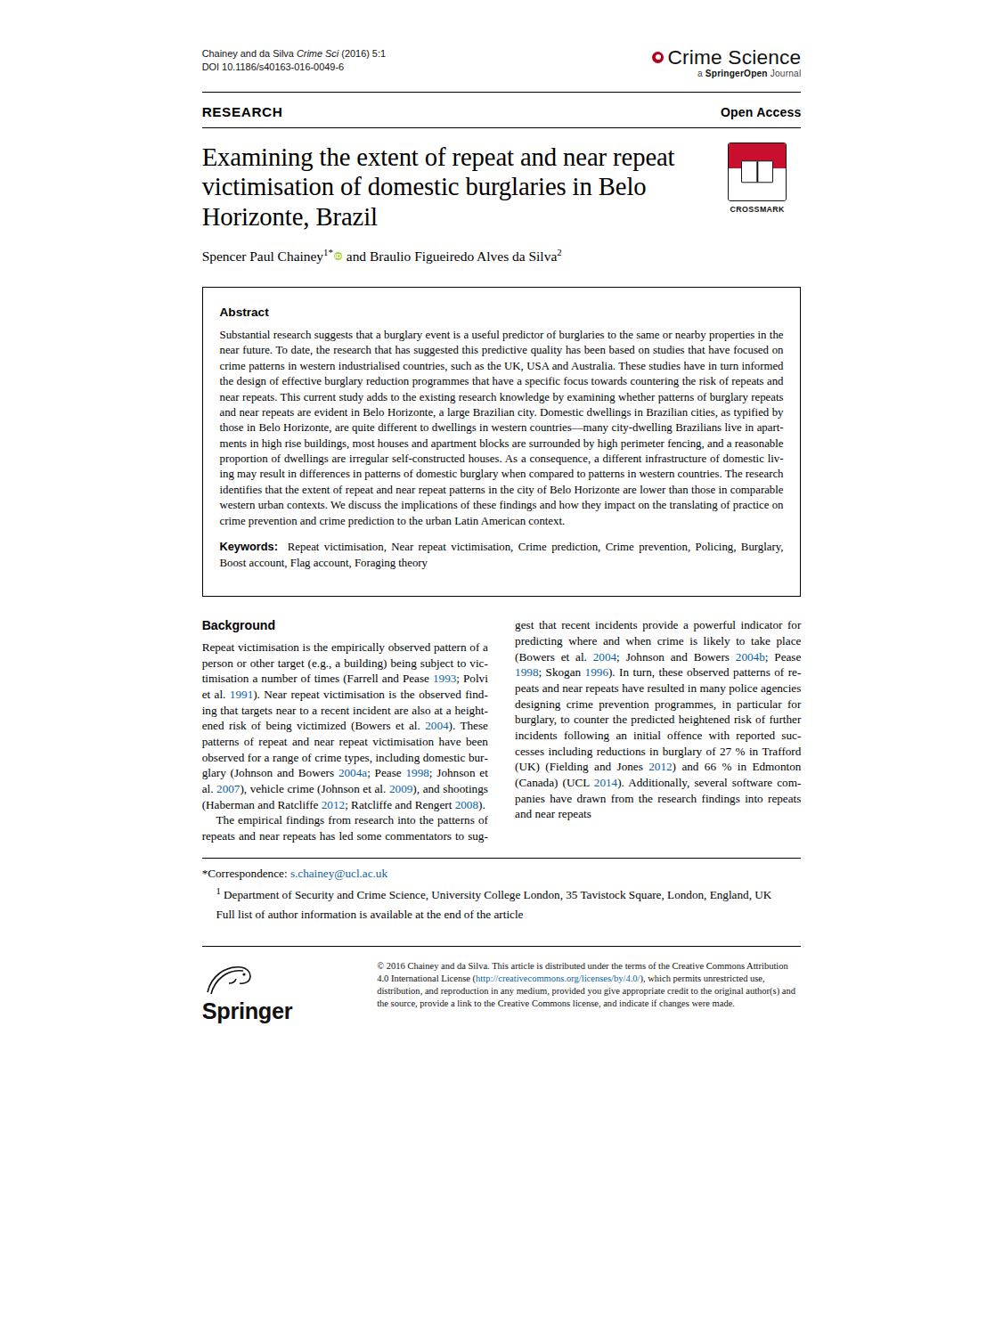Chainey and da Silva Crime Sci (2016) 5:1
DOI 10.1186/s40163-016-0049-6
Crime Science
a SpringerOpen Journal
Research
Open Access
Examining the extent of repeat and near repeat victimisation of domestic burglaries in Belo Horizonte, Brazil
CrossMark
Spencer Paul Chainey1* and Braulio Figueiredo Alves da Silva2
Abstract
Substantial research suggests that a burglary event is a useful predictor of burglaries to the same or nearby properties in the near future. To date, the research that has suggested this predictive quality has been based on studies that have focused on crime patterns in western industrialised countries, such as the UK, USA and Australia. These studies have in turn informed the design of effective burglary reduction programmes that have a specific focus towards countering the risk of repeats and near repeats. This current study adds to the existing research knowledge by examining whether patterns of burglary repeats and near repeats are evident in Belo Horizonte, a large Brazilian city. Domestic dwellings in Brazilian cities, as typified by those in Belo Horizonte, are quite different to dwellings in western countries—many city-dwelling Brazilians live in apartments in high rise buildings, most houses and apartment blocks are surrounded by high perimeter fencing, and a reasonable proportion of dwellings are irregular self-constructed houses. As a consequence, a different infrastructure of domestic living may result in differences in patterns of domestic burglary when compared to patterns in western countries. The research identifies that the extent of repeat and near repeat patterns in the city of Belo Horizonte are lower than those in comparable western urban contexts. We discuss the implications of these findings and how they impact on the translating of practice on crime prevention and crime prediction to the urban Latin American context.
Keywords: Repeat victimisation, Near repeat victimisation, Crime prediction, Crime prevention, Policing, Burglary, Boost account, Flag account, Foraging theory
Background
Repeat victimisation is the empirically observed pattern of a person or other target (e.g., a building) being subject to victimisation a number of times (Farrell and Pease 1993; Polvi et al. 1991). Near repeat victimisation is the observed finding that targets near to a recent incident are also at a heightened risk of being victimized (Bowers et al. 2004). These patterns of repeat and near repeat victimisation have been observed for a range of crime types, including domestic burglary (Johnson and Bowers 2004a; Pease 1998; Johnson et al. 2007), vehicle crime (Johnson et al. 2009), and shootings (Haberman and Ratcliffe 2012; Ratcliffe and Rengert 2008).
The empirical findings from research into the patterns of repeats and near repeats has led some commentators to suggest that recent incidents provide a powerful indicator for predicting where and when crime is likely to take place (Bowers et al. 2004; Johnson and Bowers 2004b; Pease 1998; Skogan 1996). In turn, these observed patterns of repeats and near repeats have resulted in many police agencies designing crime prevention programmes, in particular for burglary, to counter the predicted heightened risk of further incidents following an initial offence with reported successes including reductions in burglary of 27 % in Trafford (UK) (Fielding and Jones 2012) and 66 % in Edmonton (Canada) (UCL 2014). Additionally, several software companies have drawn from the research findings into repeats and near repeats
*Correspondence: s.chainey@ucl.ac.uk
1 Department of Security and Crime Science, University College London, 35 Tavistock Square, London, England, UK
Full list of author information is available at the end of the article
Springer
© 2016 Chainey and da Silva. This article is distributed under the terms of the Creative Commons Attribution 4.0 International License (http://creativecommons.org/licenses/by/4.0/), which permits unrestricted use, distribution, and reproduction in any medium, provided you give appropriate credit to the original author(s) and the source, provide a link to the Creative Commons license, and indicate if changes were made.